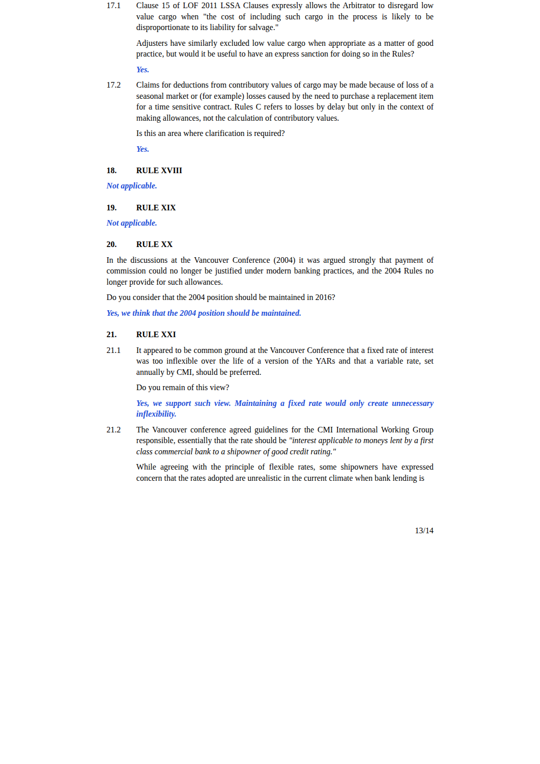17.1
Clause 15 of LOF 2011 LSSA Clauses expressly allows the Arbitrator to disregard low value cargo when "the cost of including such cargo in the process is likely to be disproportionate to its liability for salvage."
Adjusters have similarly excluded low value cargo when appropriate as a matter of good practice, but would it be useful to have an express sanction for doing so in the Rules?
Yes.
17.2
Claims for deductions from contributory values of cargo may be made because of loss of a seasonal market or (for example) losses caused by the need to purchase a replacement item for a time sensitive contract. Rules C refers to losses by delay but only in the context of making allowances, not the calculation of contributory values.
Is this an area where clarification is required?
Yes.
18.
RULE XVIII
Not applicable.
19.
RULE XIX
Not applicable.
20.
RULE XX
In the discussions at the Vancouver Conference (2004) it was argued strongly that payment of commission could no longer be justified under modern banking practices, and the 2004 Rules no longer provide for such allowances.
Do you consider that the 2004 position should be maintained in 2016?
Yes, we think that the 2004 position should be maintained.
21.
RULE XXI
21.1
It appeared to be common ground at the Vancouver Conference that a fixed rate of interest was too inflexible over the life of a version of the YARs and that a variable rate, set annually by CMI, should be preferred.
Do you remain of this view?
Yes, we support such view. Maintaining a fixed rate would only create unnecessary inflexibility.
21.2
The Vancouver conference agreed guidelines for the CMI International Working Group responsible, essentially that the rate should be "interest applicable to moneys lent by a first class commercial bank to a shipowner of good credit rating."
While agreeing with the principle of flexible rates, some shipowners have expressed concern that the rates adopted are unrealistic in the current climate when bank lending is
13/14